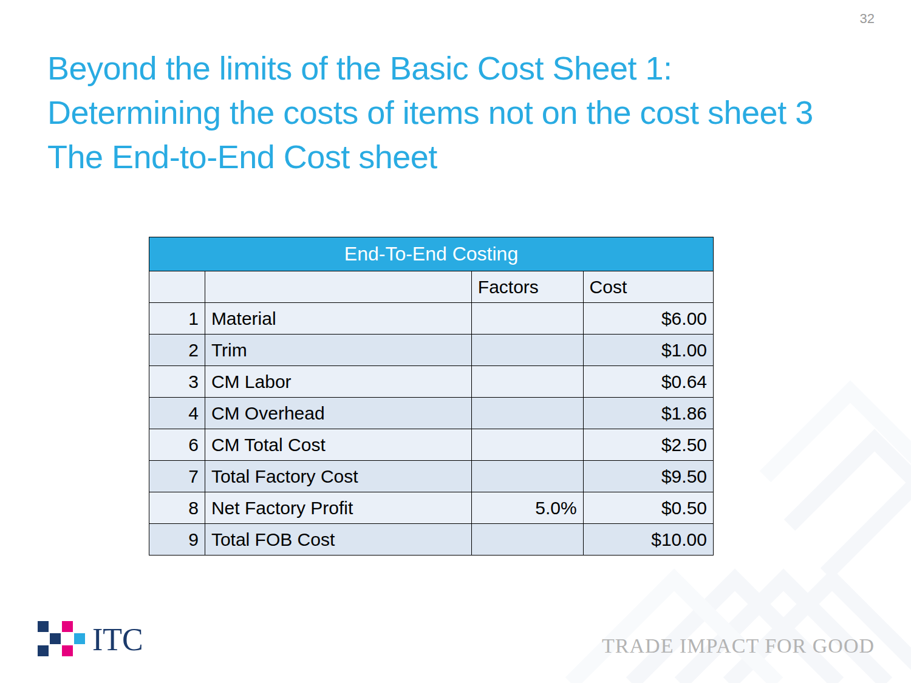32
Beyond the limits of the Basic Cost Sheet 1:
Determining the costs of items not on the cost sheet 3
The End-to-End Cost sheet
| End-To-End Costing |
| --- |
| | | Factors | Cost |
| 1 | Material | | $6.00 |
| 2 | Trim | | $1.00 |
| 3 | CM Labor | | $0.64 |
| 4 | CM Overhead | | $1.86 |
| 6 | CM Total Cost | | $2.50 |
| 7 | Total Factory Cost | | $9.50 |
| 8 | Net Factory Profit | 5.0% | $0.50 |
| 9 | Total FOB Cost | | $10.00 |
ITC
TRADE IMPACT FOR GOOD